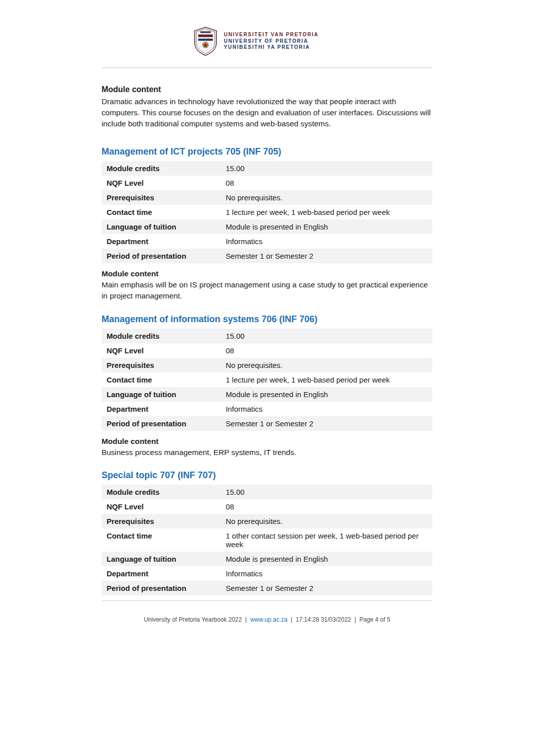Universiteit van Pretoria
University of Pretoria
Yunibesithi ya Pretoria
Module content
Dramatic advances in technology have revolutionized the way that people interact with computers. This course focuses on the design and evaluation of user interfaces. Discussions will include both traditional computer systems and web-based systems.
Management of ICT projects 705 (INF 705)
| Module credits | 15.00 |
| NQF Level | 08 |
| Prerequisites | No prerequisites. |
| Contact time | 1 lecture per week, 1 web-based period per week |
| Language of tuition | Module is presented in English |
| Department | Informatics |
| Period of presentation | Semester 1 or Semester 2 |
Module content
Main emphasis will be on IS project management using a case study to get practical experience in project management.
Management of information systems 706 (INF 706)
| Module credits | 15.00 |
| NQF Level | 08 |
| Prerequisites | No prerequisites. |
| Contact time | 1 lecture per week, 1 web-based period per week |
| Language of tuition | Module is presented in English |
| Department | Informatics |
| Period of presentation | Semester 1 or Semester 2 |
Module content
Business process management, ERP systems, IT trends.
Special topic 707 (INF 707)
| Module credits | 15.00 |
| NQF Level | 08 |
| Prerequisites | No prerequisites. |
| Contact time | 1 other contact session per week, 1 web-based period per week |
| Language of tuition | Module is presented in English |
| Department | Informatics |
| Period of presentation | Semester 1 or Semester 2 |
University of Pretoria Yearbook 2022 | www.up.ac.za | 17:14:28 31/03/2022 | Page 4 of 5